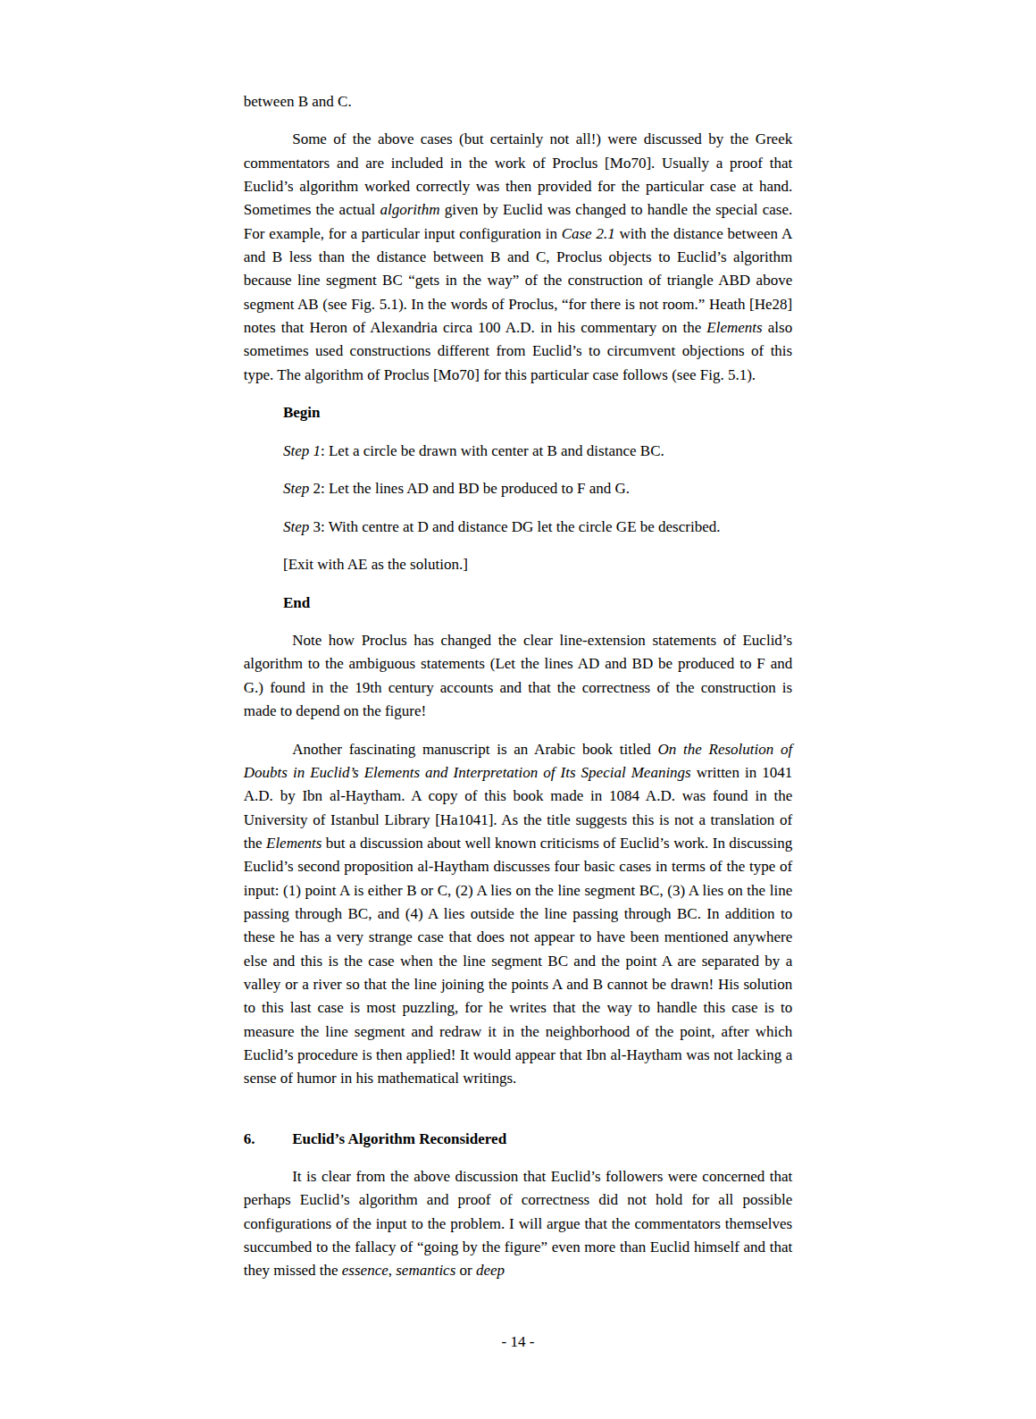between B and C.
Some of the above cases (but certainly not all!) were discussed by the Greek commentators and are included in the work of Proclus [Mo70]. Usually a proof that Euclid’s algorithm worked correctly was then provided for the particular case at hand. Sometimes the actual algorithm given by Euclid was changed to handle the special case. For example, for a particular input configuration in Case 2.1 with the distance between A and B less than the distance between B and C, Proclus objects to Euclid’s algorithm because line segment BC “gets in the way” of the construction of triangle ABD above segment AB (see Fig. 5.1). In the words of Proclus, “for there is not room.” Heath [He28] notes that Heron of Alexandria circa 100 A.D. in his commentary on the Elements also sometimes used constructions different from Euclid’s to circumvent objections of this type. The algorithm of Proclus [Mo70] for this particular case follows (see Fig. 5.1).
Begin
Step 1: Let a circle be drawn with center at B and distance BC.
Step 2: Let the lines AD and BD be produced to F and G.
Step 3: With centre at D and distance DG let the circle GE be described.
[Exit with AE as the solution.]
End
Note how Proclus has changed the clear line-extension statements of Euclid’s algorithm to the ambiguous statements (Let the lines AD and BD be produced to F and G.) found in the 19th century accounts and that the correctness of the construction is made to depend on the figure!
Another fascinating manuscript is an Arabic book titled On the Resolution of Doubts in Euclid’s Elements and Interpretation of Its Special Meanings written in 1041 A.D. by Ibn al-Haytham. A copy of this book made in 1084 A.D. was found in the University of Istanbul Library [Ha1041]. As the title suggests this is not a translation of the Elements but a discussion about well known criticisms of Euclid’s work. In discussing Euclid’s second proposition al-Haytham discusses four basic cases in terms of the type of input: (1) point A is either B or C, (2) A lies on the line segment BC, (3) A lies on the line passing through BC, and (4) A lies outside the line passing through BC. In addition to these he has a very strange case that does not appear to have been mentioned anywhere else and this is the case when the line segment BC and the point A are separated by a valley or a river so that the line joining the points A and B cannot be drawn! His solution to this last case is most puzzling, for he writes that the way to handle this case is to measure the line segment and redraw it in the neighborhood of the point, after which Euclid’s procedure is then applied! It would appear that Ibn al-Haytham was not lacking a sense of humor in his mathematical writings.
6. Euclid’s Algorithm Reconsidered
It is clear from the above discussion that Euclid’s followers were concerned that perhaps Euclid’s algorithm and proof of correctness did not hold for all possible configurations of the input to the problem. I will argue that the commentators themselves succumbed to the fallacy of “going by the figure” even more than Euclid himself and that they missed the essence, semantics or deep
- 14 -